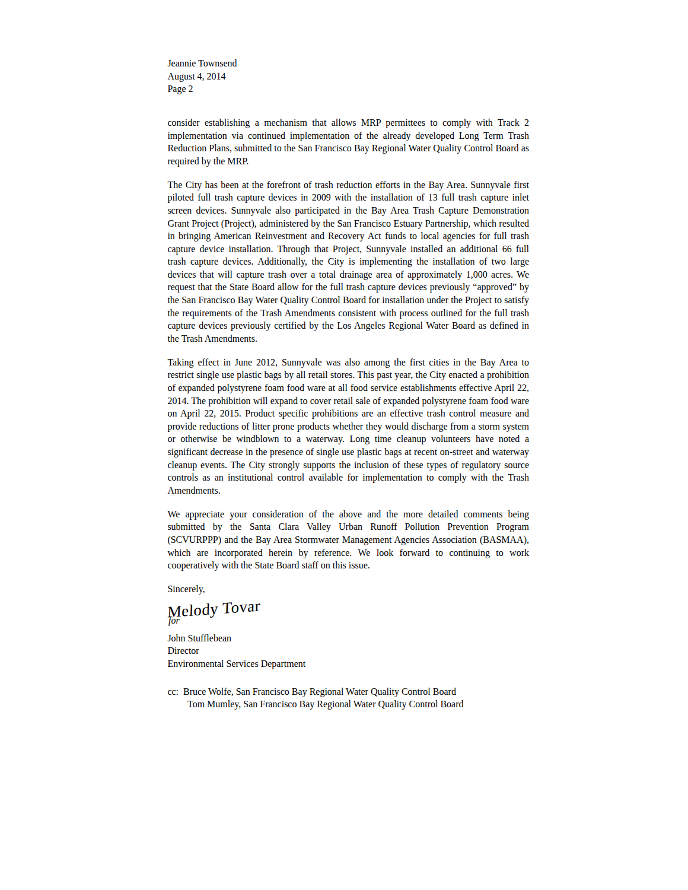Jeannie Townsend
August 4, 2014
Page 2
consider establishing a mechanism that allows MRP permittees to comply with Track 2 implementation via continued implementation of the already developed Long Term Trash Reduction Plans, submitted to the San Francisco Bay Regional Water Quality Control Board as required by the MRP.
The City has been at the forefront of trash reduction efforts in the Bay Area. Sunnyvale first piloted full trash capture devices in 2009 with the installation of 13 full trash capture inlet screen devices. Sunnyvale also participated in the Bay Area Trash Capture Demonstration Grant Project (Project), administered by the San Francisco Estuary Partnership, which resulted in bringing American Reinvestment and Recovery Act funds to local agencies for full trash capture device installation. Through that Project, Sunnyvale installed an additional 66 full trash capture devices. Additionally, the City is implementing the installation of two large devices that will capture trash over a total drainage area of approximately 1,000 acres. We request that the State Board allow for the full trash capture devices previously “approved” by the San Francisco Bay Water Quality Control Board for installation under the Project to satisfy the requirements of the Trash Amendments consistent with process outlined for the full trash capture devices previously certified by the Los Angeles Regional Water Board as defined in the Trash Amendments.
Taking effect in June 2012, Sunnyvale was also among the first cities in the Bay Area to restrict single use plastic bags by all retail stores. This past year, the City enacted a prohibition of expanded polystyrene foam food ware at all food service establishments effective April 22, 2014. The prohibition will expand to cover retail sale of expanded polystyrene foam food ware on April 22, 2015. Product specific prohibitions are an effective trash control measure and provide reductions of litter prone products whether they would discharge from a storm system or otherwise be windblown to a waterway. Long time cleanup volunteers have noted a significant decrease in the presence of single use plastic bags at recent on-street and waterway cleanup events. The City strongly supports the inclusion of these types of regulatory source controls as an institutional control available for implementation to comply with the Trash Amendments.
We appreciate your consideration of the above and the more detailed comments being submitted by the Santa Clara Valley Urban Runoff Pollution Prevention Program (SCVURPPP) and the Bay Area Stormwater Management Agencies Association (BASMAA), which are incorporated herein by reference. We look forward to continuing to work cooperatively with the State Board staff on this issue.
Sincerely,
Melody Tovar for
John Stufflebean
Director
Environmental Services Department
cc: Bruce Wolfe, San Francisco Bay Regional Water Quality Control Board
Tom Mumley, San Francisco Bay Regional Water Quality Control Board